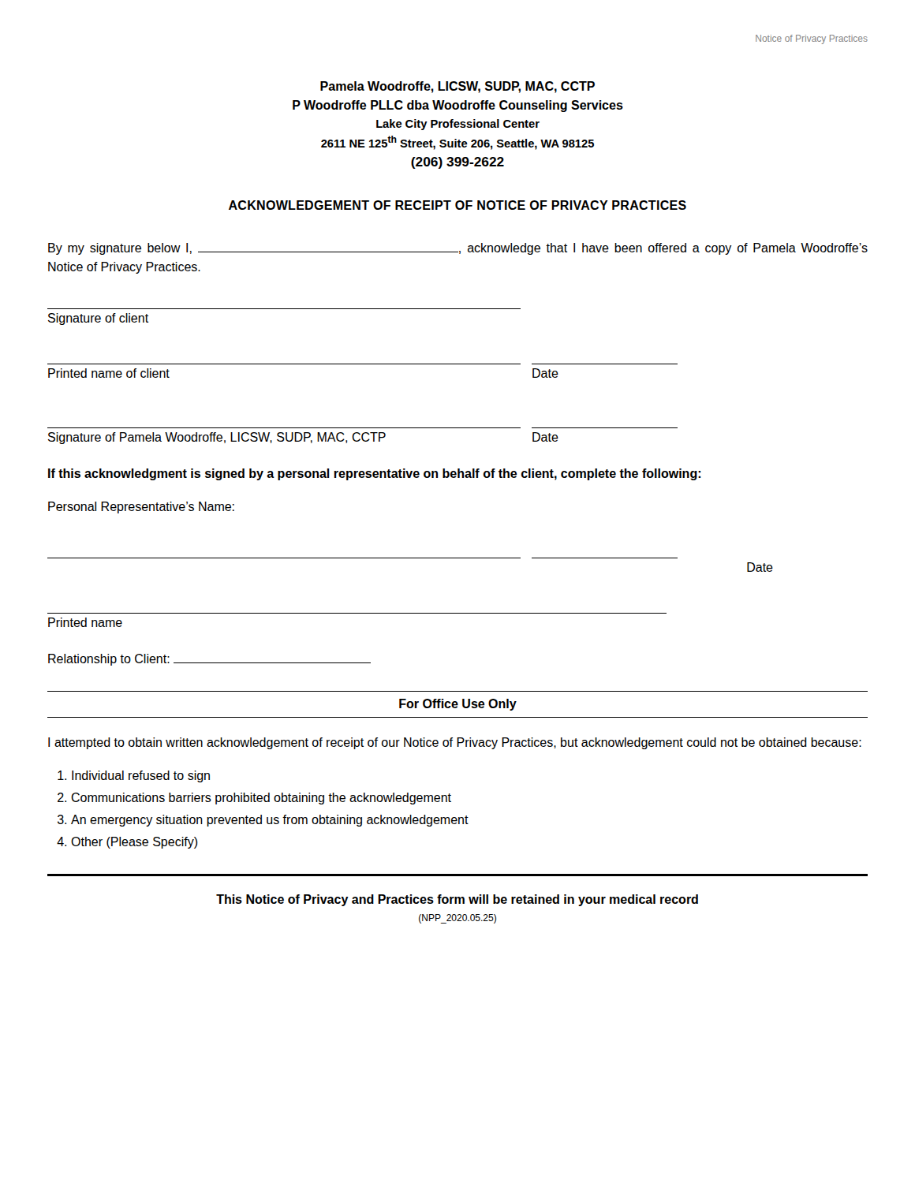Notice of Privacy Practices
Pamela Woodroffe, LICSW, SUDP, MAC, CCTP
P Woodroffe PLLC dba Woodroffe Counseling Services
Lake City Professional Center
2611 NE 125th Street, Suite 206, Seattle, WA 98125
(206) 399-2622
ACKNOWLEDGEMENT OF RECEIPT OF NOTICE OF PRIVACY PRACTICES
By my signature below I, , acknowledge that I have been offered a copy of Pamela Woodroffe’s Notice of Privacy Practices.
Signature of client
Printed name of client
Date
Signature of Pamela Woodroffe, LICSW, SUDP, MAC, CCTP
Date
If this acknowledgment is signed by a personal representative on behalf of the client, complete the following:
Personal Representative’s Name:
Date
Printed name
Relationship to Client:
For Office Use Only
I attempted to obtain written acknowledgement of receipt of our Notice of Privacy Practices, but acknowledgement could not be obtained because:
Individual refused to sign
Communications barriers prohibited obtaining the acknowledgement
An emergency situation prevented us from obtaining acknowledgement
Other (Please Specify)
This Notice of Privacy and Practices form will be retained in your medical record
(NPP_2020.05.25)